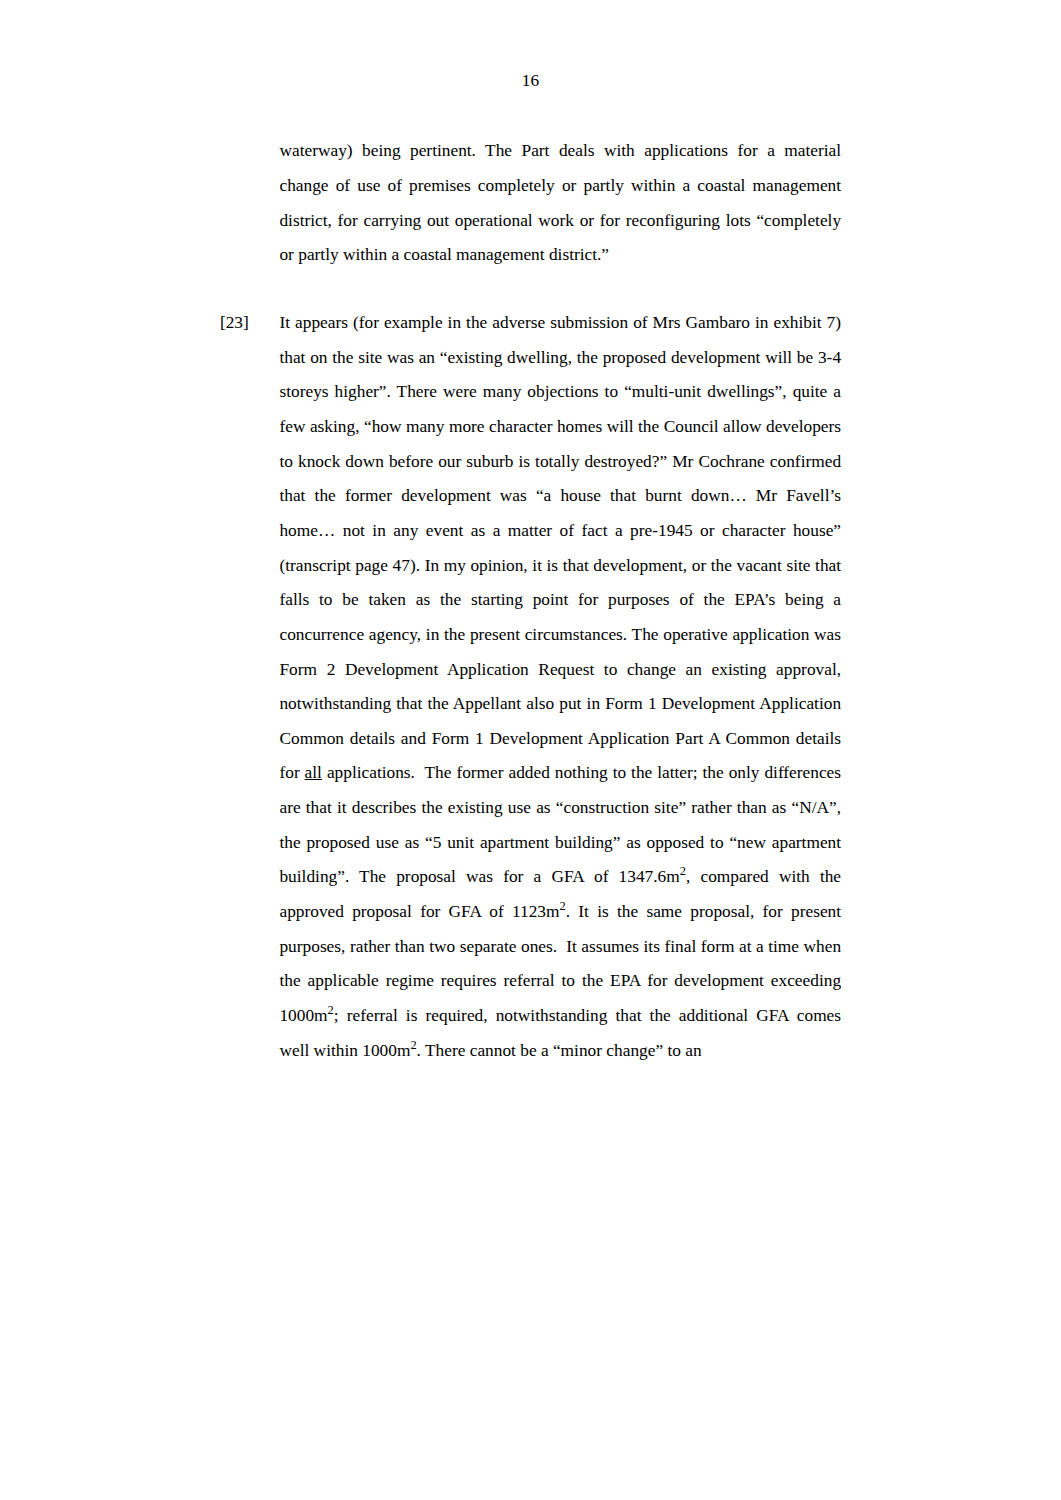16
waterway) being pertinent. The Part deals with applications for a material change of use of premises completely or partly within a coastal management district, for carrying out operational work or for reconfiguring lots “completely or partly within a coastal management district.”
[23]
It appears (for example in the adverse submission of Mrs Gambaro in exhibit 7) that on the site was an “existing dwelling, the proposed development will be 3-4 storeys higher”. There were many objections to “multi-unit dwellings”, quite a few asking, “how many more character homes will the Council allow developers to knock down before our suburb is totally destroyed?” Mr Cochrane confirmed that the former development was “a house that burnt down… Mr Favell’s home… not in any event as a matter of fact a pre-1945 or character house” (transcript page 47). In my opinion, it is that development, or the vacant site that falls to be taken as the starting point for purposes of the EPA’s being a concurrence agency, in the present circumstances. The operative application was Form 2 Development Application Request to change an existing approval, notwithstanding that the Appellant also put in Form 1 Development Application Common details and Form 1 Development Application Part A Common details for all applications. The former added nothing to the latter; the only differences are that it describes the existing use as “construction site” rather than as “N/A”, the proposed use as “5 unit apartment building” as opposed to “new apartment building”. The proposal was for a GFA of 1347.6m2, compared with the approved proposal for GFA of 1123m2. It is the same proposal, for present purposes, rather than two separate ones. It assumes its final form at a time when the applicable regime requires referral to the EPA for development exceeding 1000m2; referral is required, notwithstanding that the additional GFA comes well within 1000m2. There cannot be a “minor change” to an